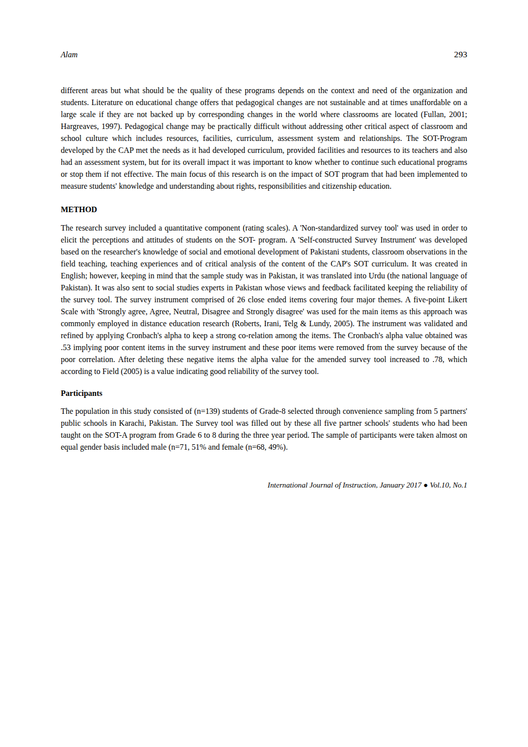Alam 293
different areas but what should be the quality of these programs depends on the context and need of the organization and students. Literature on educational change offers that pedagogical changes are not sustainable and at times unaffordable on a large scale if they are not backed up by corresponding changes in the world where classrooms are located (Fullan, 2001; Hargreaves, 1997). Pedagogical change may be practically difficult without addressing other critical aspect of classroom and school culture which includes resources, facilities, curriculum, assessment system and relationships. The SOT-Program developed by the CAP met the needs as it had developed curriculum, provided facilities and resources to its teachers and also had an assessment system, but for its overall impact it was important to know whether to continue such educational programs or stop them if not effective. The main focus of this research is on the impact of SOT program that had been implemented to measure students' knowledge and understanding about rights, responsibilities and citizenship education.
METHOD
The research survey included a quantitative component (rating scales). A 'Non-standardized survey tool' was used in order to elicit the perceptions and attitudes of students on the SOT- program. A 'Self-constructed Survey Instrument' was developed based on the researcher's knowledge of social and emotional development of Pakistani students, classroom observations in the field teaching, teaching experiences and of critical analysis of the content of the CAP's SOT curriculum. It was created in English; however, keeping in mind that the sample study was in Pakistan, it was translated into Urdu (the national language of Pakistan). It was also sent to social studies experts in Pakistan whose views and feedback facilitated keeping the reliability of the survey tool. The survey instrument comprised of 26 close ended items covering four major themes. A five-point Likert Scale with 'Strongly agree, Agree, Neutral, Disagree and Strongly disagree' was used for the main items as this approach was commonly employed in distance education research (Roberts, Irani, Telg & Lundy, 2005). The instrument was validated and refined by applying Cronbach's alpha to keep a strong co-relation among the items. The Cronbach's alpha value obtained was .53 implying poor content items in the survey instrument and these poor items were removed from the survey because of the poor correlation. After deleting these negative items the alpha value for the amended survey tool increased to .78, which according to Field (2005) is a value indicating good reliability of the survey tool.
Participants
The population in this study consisted of (n=139) students of Grade-8 selected through convenience sampling from 5 partners' public schools in Karachi, Pakistan. The Survey tool was filled out by these all five partner schools' students who had been taught on the SOT-A program from Grade 6 to 8 during the three year period. The sample of participants were taken almost on equal gender basis included male (n=71, 51% and female (n=68, 49%).
International Journal of Instruction, January 2017 ● Vol.10, No.1